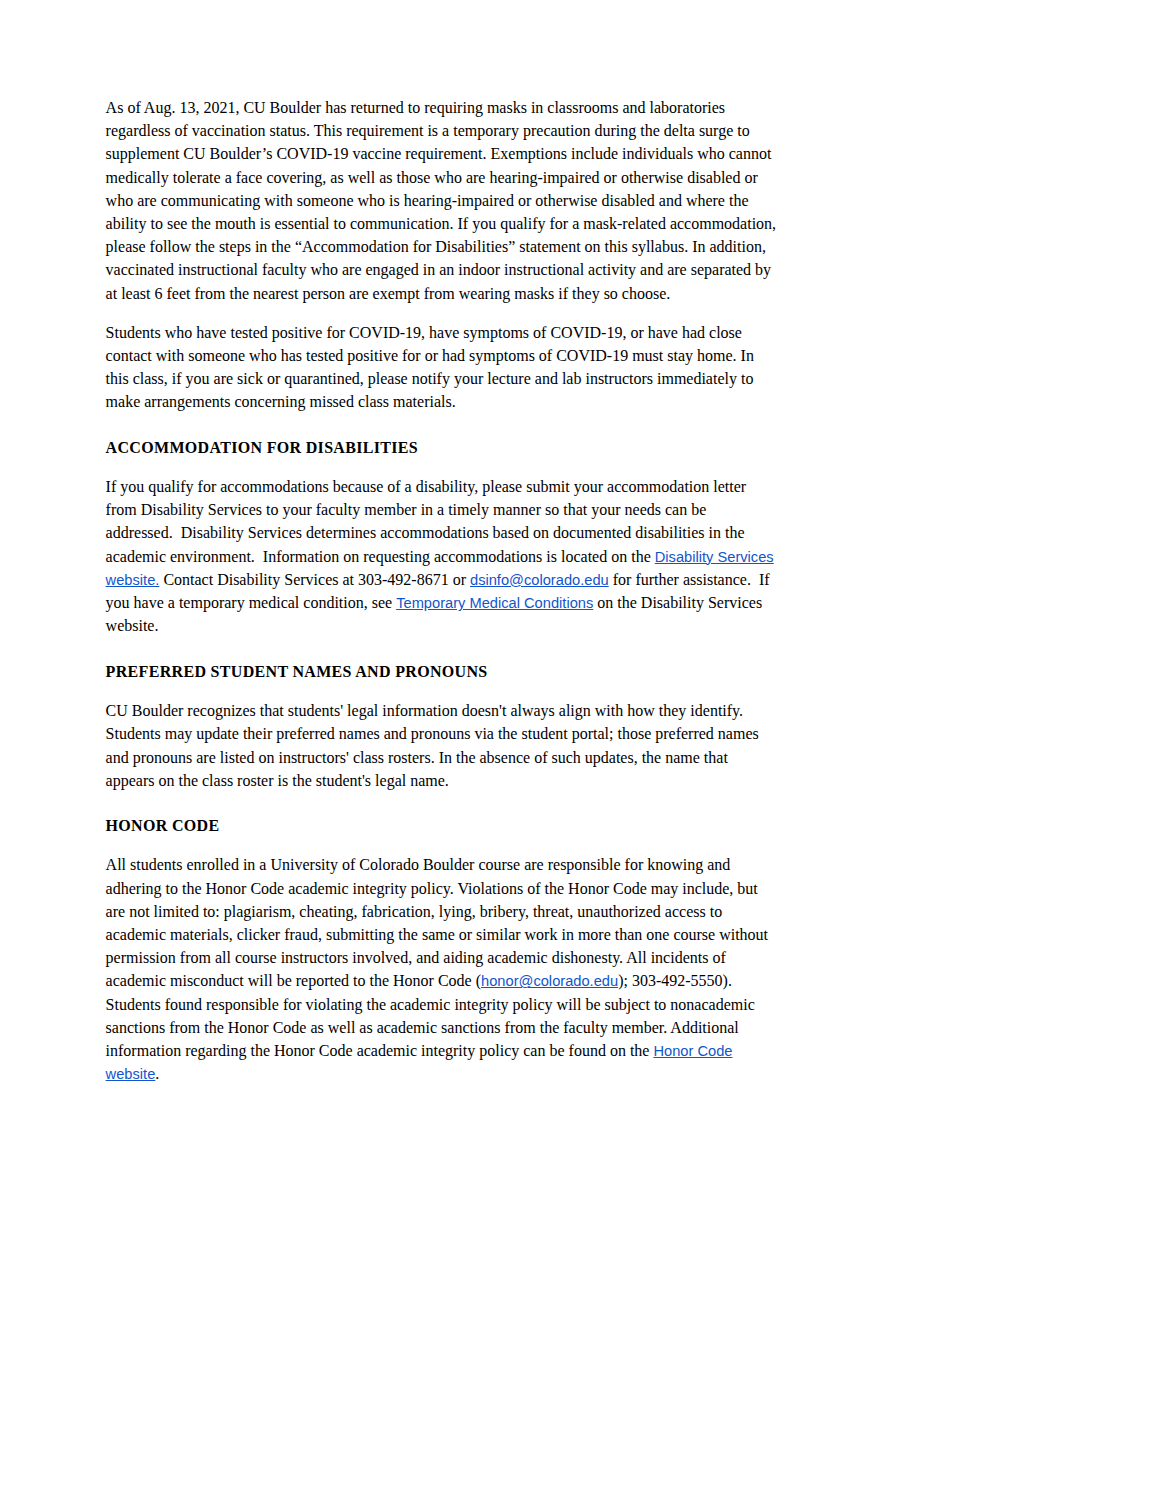As of Aug. 13, 2021, CU Boulder has returned to requiring masks in classrooms and laboratories regardless of vaccination status. This requirement is a temporary precaution during the delta surge to supplement CU Boulder’s COVID-19 vaccine requirement. Exemptions include individuals who cannot medically tolerate a face covering, as well as those who are hearing-impaired or otherwise disabled or who are communicating with someone who is hearing-impaired or otherwise disabled and where the ability to see the mouth is essential to communication. If you qualify for a mask-related accommodation, please follow the steps in the “Accommodation for Disabilities” statement on this syllabus. In addition, vaccinated instructional faculty who are engaged in an indoor instructional activity and are separated by at least 6 feet from the nearest person are exempt from wearing masks if they so choose.
Students who have tested positive for COVID-19, have symptoms of COVID-19, or have had close contact with someone who has tested positive for or had symptoms of COVID-19 must stay home. In this class, if you are sick or quarantined, please notify your lecture and lab instructors immediately to make arrangements concerning missed class materials.
ACCOMMODATION FOR DISABILITIES
If you qualify for accommodations because of a disability, please submit your accommodation letter from Disability Services to your faculty member in a timely manner so that your needs can be addressed. Disability Services determines accommodations based on documented disabilities in the academic environment. Information on requesting accommodations is located on the Disability Services website. Contact Disability Services at 303-492-8671 or dsinfo@colorado.edu for further assistance. If you have a temporary medical condition, see Temporary Medical Conditions on the Disability Services website.
PREFERRED STUDENT NAMES AND PRONOUNS
CU Boulder recognizes that students' legal information doesn't always align with how they identify. Students may update their preferred names and pronouns via the student portal; those preferred names and pronouns are listed on instructors' class rosters. In the absence of such updates, the name that appears on the class roster is the student's legal name.
HONOR CODE
All students enrolled in a University of Colorado Boulder course are responsible for knowing and adhering to the Honor Code academic integrity policy. Violations of the Honor Code may include, but are not limited to: plagiarism, cheating, fabrication, lying, bribery, threat, unauthorized access to academic materials, clicker fraud, submitting the same or similar work in more than one course without permission from all course instructors involved, and aiding academic dishonesty. All incidents of academic misconduct will be reported to the Honor Code (honor@colorado.edu); 303-492-5550). Students found responsible for violating the academic integrity policy will be subject to nonacademic sanctions from the Honor Code as well as academic sanctions from the faculty member. Additional information regarding the Honor Code academic integrity policy can be found on the Honor Code website.